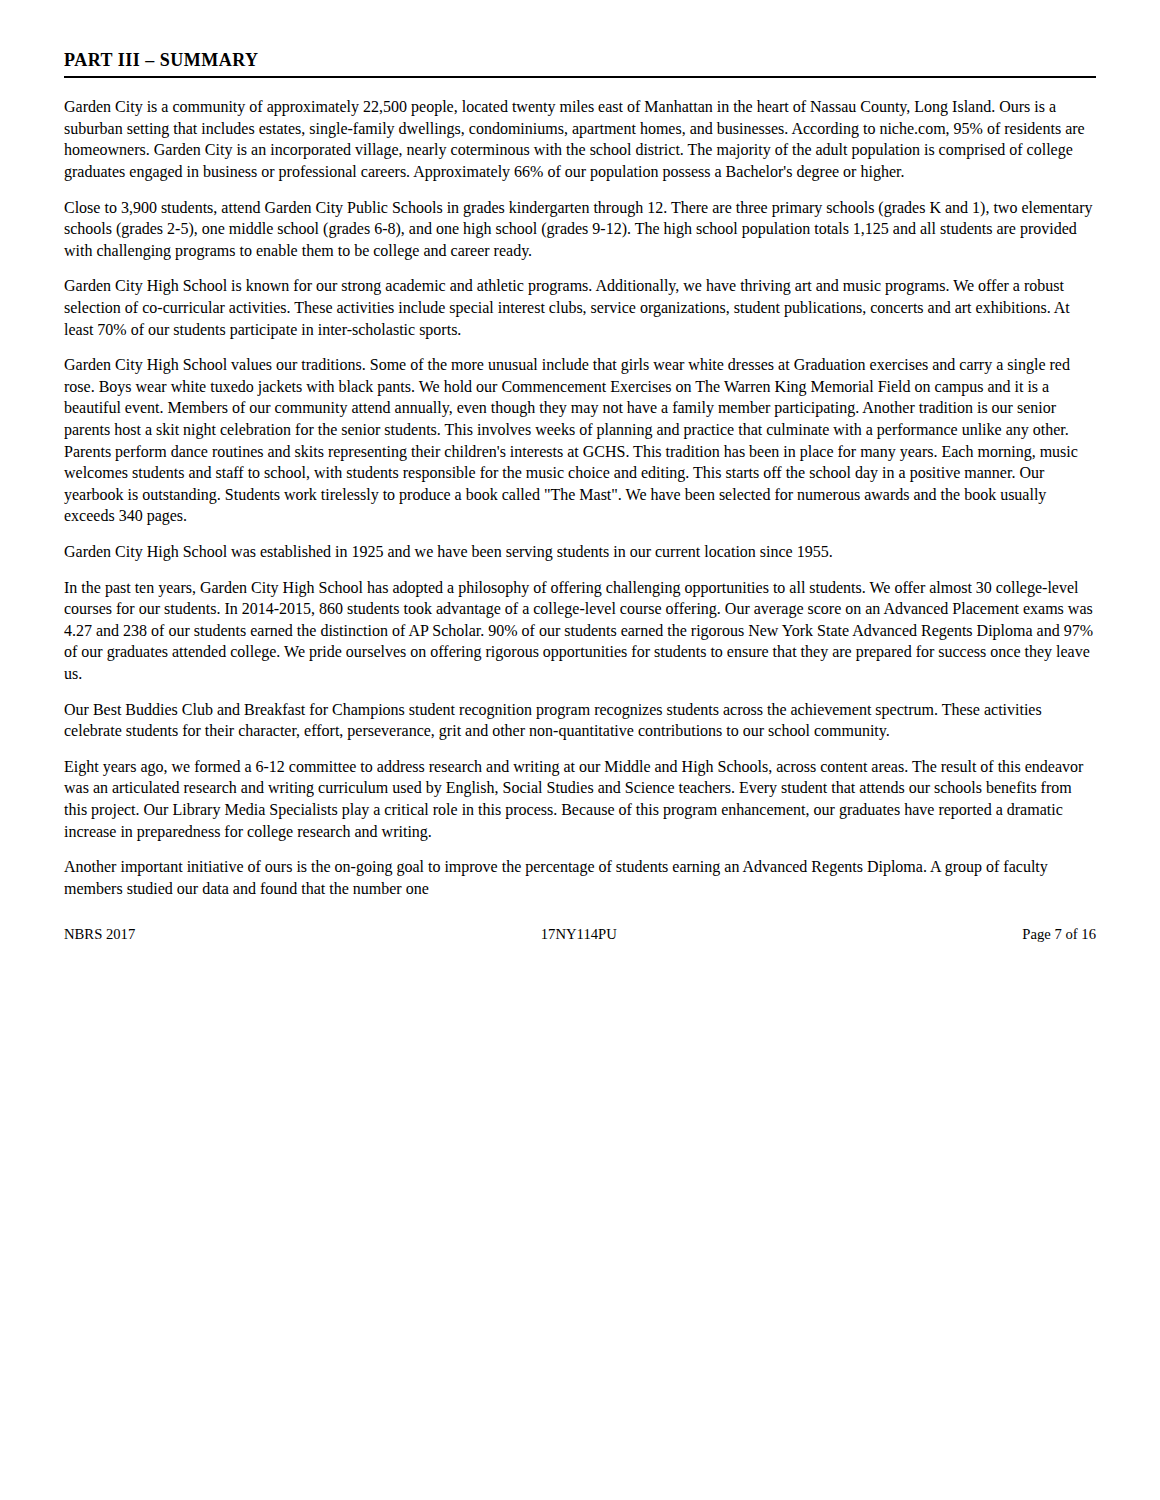PART III – SUMMARY
Garden City is a community of approximately 22,500 people, located twenty miles east of Manhattan in the heart of Nassau County, Long Island. Ours is a suburban setting that includes estates, single-family dwellings, condominiums, apartment homes, and businesses. According to niche.com, 95% of residents are homeowners. Garden City is an incorporated village, nearly coterminous with the school district. The majority of the adult population is comprised of college graduates engaged in business or professional careers. Approximately 66% of our population possess a Bachelor's degree or higher.
Close to 3,900 students, attend Garden City Public Schools in grades kindergarten through 12. There are three primary schools (grades K and 1), two elementary schools (grades 2-5), one middle school (grades 6-8), and one high school (grades 9-12). The high school population totals 1,125 and all students are provided with challenging programs to enable them to be college and career ready.
Garden City High School is known for our strong academic and athletic programs. Additionally, we have thriving art and music programs. We offer a robust selection of co-curricular activities. These activities include special interest clubs, service organizations, student publications, concerts and art exhibitions. At least 70% of our students participate in inter-scholastic sports.
Garden City High School values our traditions. Some of the more unusual include that girls wear white dresses at Graduation exercises and carry a single red rose. Boys wear white tuxedo jackets with black pants. We hold our Commencement Exercises on The Warren King Memorial Field on campus and it is a beautiful event. Members of our community attend annually, even though they may not have a family member participating. Another tradition is our senior parents host a skit night celebration for the senior students. This involves weeks of planning and practice that culminate with a performance unlike any other. Parents perform dance routines and skits representing their children's interests at GCHS. This tradition has been in place for many years. Each morning, music welcomes students and staff to school, with students responsible for the music choice and editing. This starts off the school day in a positive manner. Our yearbook is outstanding. Students work tirelessly to produce a book called "The Mast". We have been selected for numerous awards and the book usually exceeds 340 pages.
Garden City High School was established in 1925 and we have been serving students in our current location since 1955.
In the past ten years, Garden City High School has adopted a philosophy of offering challenging opportunities to all students. We offer almost 30 college-level courses for our students. In 2014-2015, 860 students took advantage of a college-level course offering. Our average score on an Advanced Placement exams was 4.27 and 238 of our students earned the distinction of AP Scholar. 90% of our students earned the rigorous New York State Advanced Regents Diploma and 97% of our graduates attended college. We pride ourselves on offering rigorous opportunities for students to ensure that they are prepared for success once they leave us.
Our Best Buddies Club and Breakfast for Champions student recognition program recognizes students across the achievement spectrum. These activities celebrate students for their character, effort, perseverance, grit and other non-quantitative contributions to our school community.
Eight years ago, we formed a 6-12 committee to address research and writing at our Middle and High Schools, across content areas. The result of this endeavor was an articulated research and writing curriculum used by English, Social Studies and Science teachers. Every student that attends our schools benefits from this project. Our Library Media Specialists play a critical role in this process. Because of this program enhancement, our graduates have reported a dramatic increase in preparedness for college research and writing.
Another important initiative of ours is the on-going goal to improve the percentage of students earning an Advanced Regents Diploma. A group of faculty members studied our data and found that the number one
NBRS 2017 17NY114PU Page 7 of 16